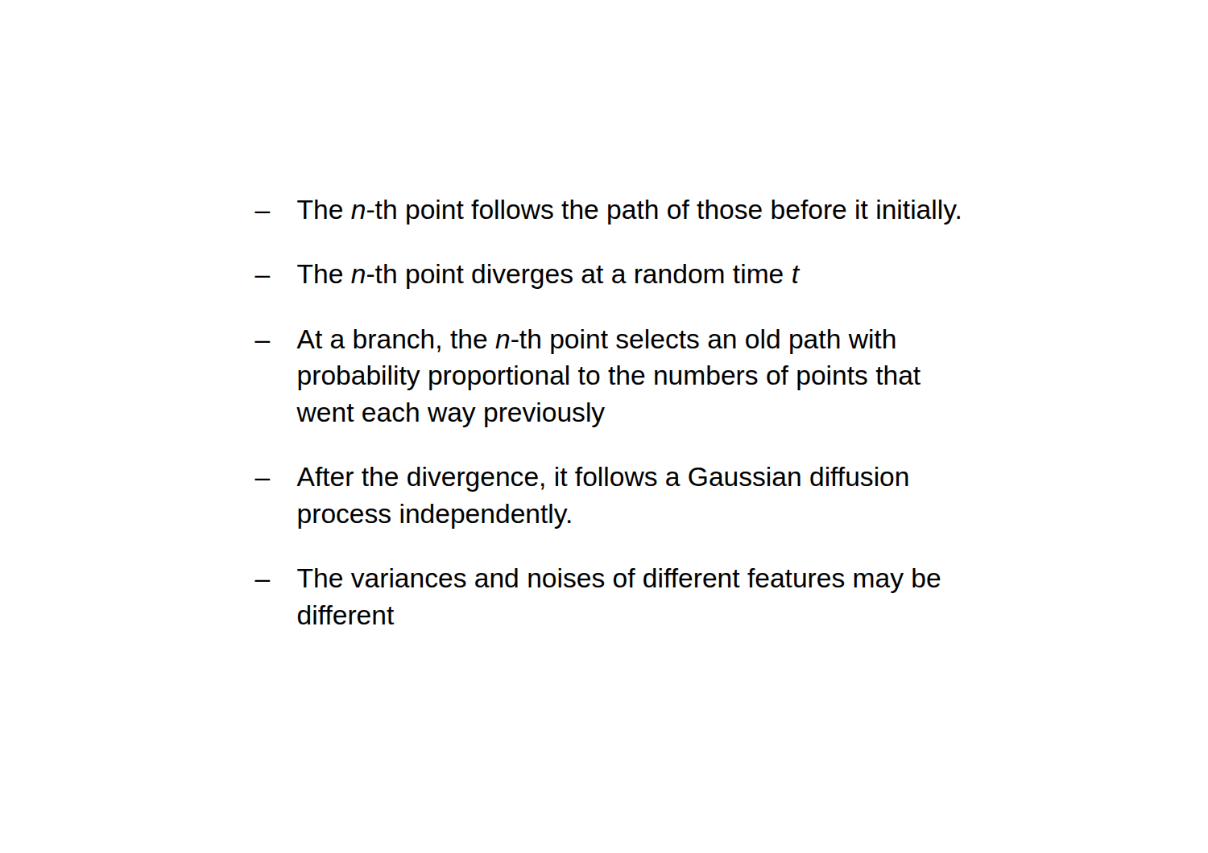The n-th point follows the path of those before it initially.
The n-th point diverges at a random time t
At a branch, the n-th point selects an old path with probability proportional to the numbers of points that went each way previously
After the divergence, it follows a Gaussian diffusion process independently.
The variances and noises of different features may be different